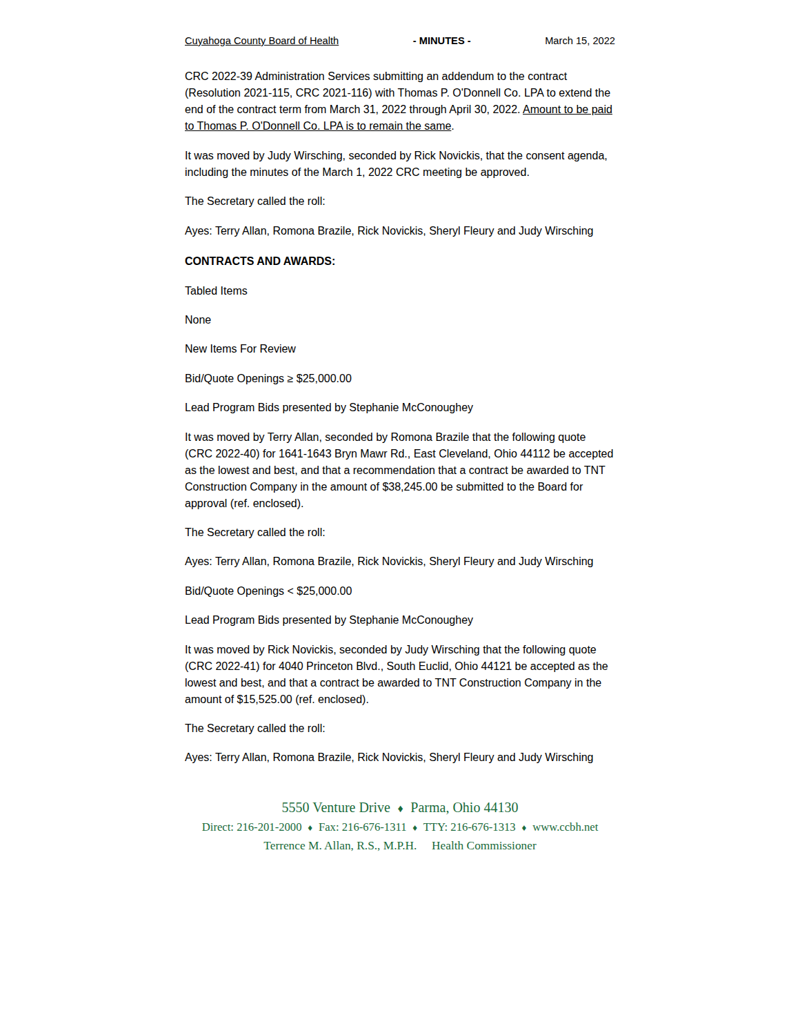Cuyahoga County Board of Health - MINUTES - March 15, 2022
CRC 2022-39 Administration Services submitting an addendum to the contract (Resolution 2021-115, CRC 2021-116) with Thomas P. O'Donnell Co. LPA to extend the end of the contract term from March 31, 2022 through April 30, 2022. Amount to be paid to Thomas P. O'Donnell Co. LPA is to remain the same.
It was moved by Judy Wirsching, seconded by Rick Novickis, that the consent agenda, including the minutes of the March 1, 2022 CRC meeting be approved.
The Secretary called the roll:
Ayes: Terry Allan, Romona Brazile, Rick Novickis, Sheryl Fleury and Judy Wirsching
CONTRACTS AND AWARDS:
Tabled Items
None
New Items For Review
Bid/Quote Openings ≥ $25,000.00
Lead Program Bids presented by Stephanie McConoughey
It was moved by Terry Allan, seconded by Romona Brazile that the following quote (CRC 2022-40) for 1641-1643 Bryn Mawr Rd., East Cleveland, Ohio 44112 be accepted as the lowest and best, and that a recommendation that a contract be awarded to TNT Construction Company in the amount of $38,245.00 be submitted to the Board for approval (ref. enclosed).
The Secretary called the roll:
Ayes: Terry Allan, Romona Brazile, Rick Novickis, Sheryl Fleury and Judy Wirsching
Bid/Quote Openings < $25,000.00
Lead Program Bids presented by Stephanie McConoughey
It was moved by Rick Novickis, seconded by Judy Wirsching that the following quote (CRC 2022-41) for 4040 Princeton Blvd., South Euclid, Ohio 44121 be accepted as the lowest and best, and that a contract be awarded to TNT Construction Company in the amount of $15,525.00 (ref. enclosed).
The Secretary called the roll:
Ayes: Terry Allan, Romona Brazile, Rick Novickis, Sheryl Fleury and Judy Wirsching
5550 Venture Drive ♦ Parma, Ohio 44130
Direct: 216-201-2000 ♦ Fax: 216-676-1311 ♦ TTY: 216-676-1313 ♦ www.ccbh.net
Terrence M. Allan, R.S., M.P.H. Health Commissioner